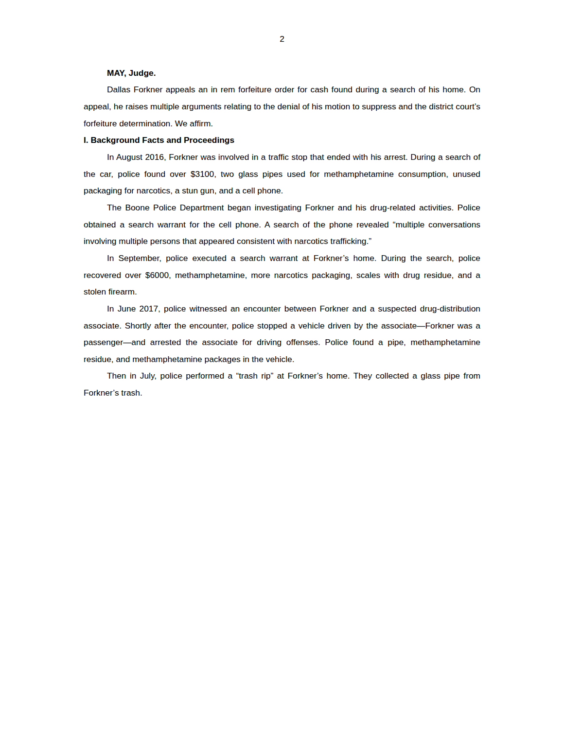2
MAY, Judge.
Dallas Forkner appeals an in rem forfeiture order for cash found during a search of his home. On appeal, he raises multiple arguments relating to the denial of his motion to suppress and the district court’s forfeiture determination. We affirm.
I. Background Facts and Proceedings
In August 2016, Forkner was involved in a traffic stop that ended with his arrest. During a search of the car, police found over $3100, two glass pipes used for methamphetamine consumption, unused packaging for narcotics, a stun gun, and a cell phone.
The Boone Police Department began investigating Forkner and his drug-related activities. Police obtained a search warrant for the cell phone. A search of the phone revealed “multiple conversations involving multiple persons that appeared consistent with narcotics trafficking.”
In September, police executed a search warrant at Forkner’s home. During the search, police recovered over $6000, methamphetamine, more narcotics packaging, scales with drug residue, and a stolen firearm.
In June 2017, police witnessed an encounter between Forkner and a suspected drug-distribution associate. Shortly after the encounter, police stopped a vehicle driven by the associate—Forkner was a passenger—and arrested the associate for driving offenses. Police found a pipe, methamphetamine residue, and methamphetamine packages in the vehicle.
Then in July, police performed a “trash rip” at Forkner’s home. They collected a glass pipe from Forkner’s trash.